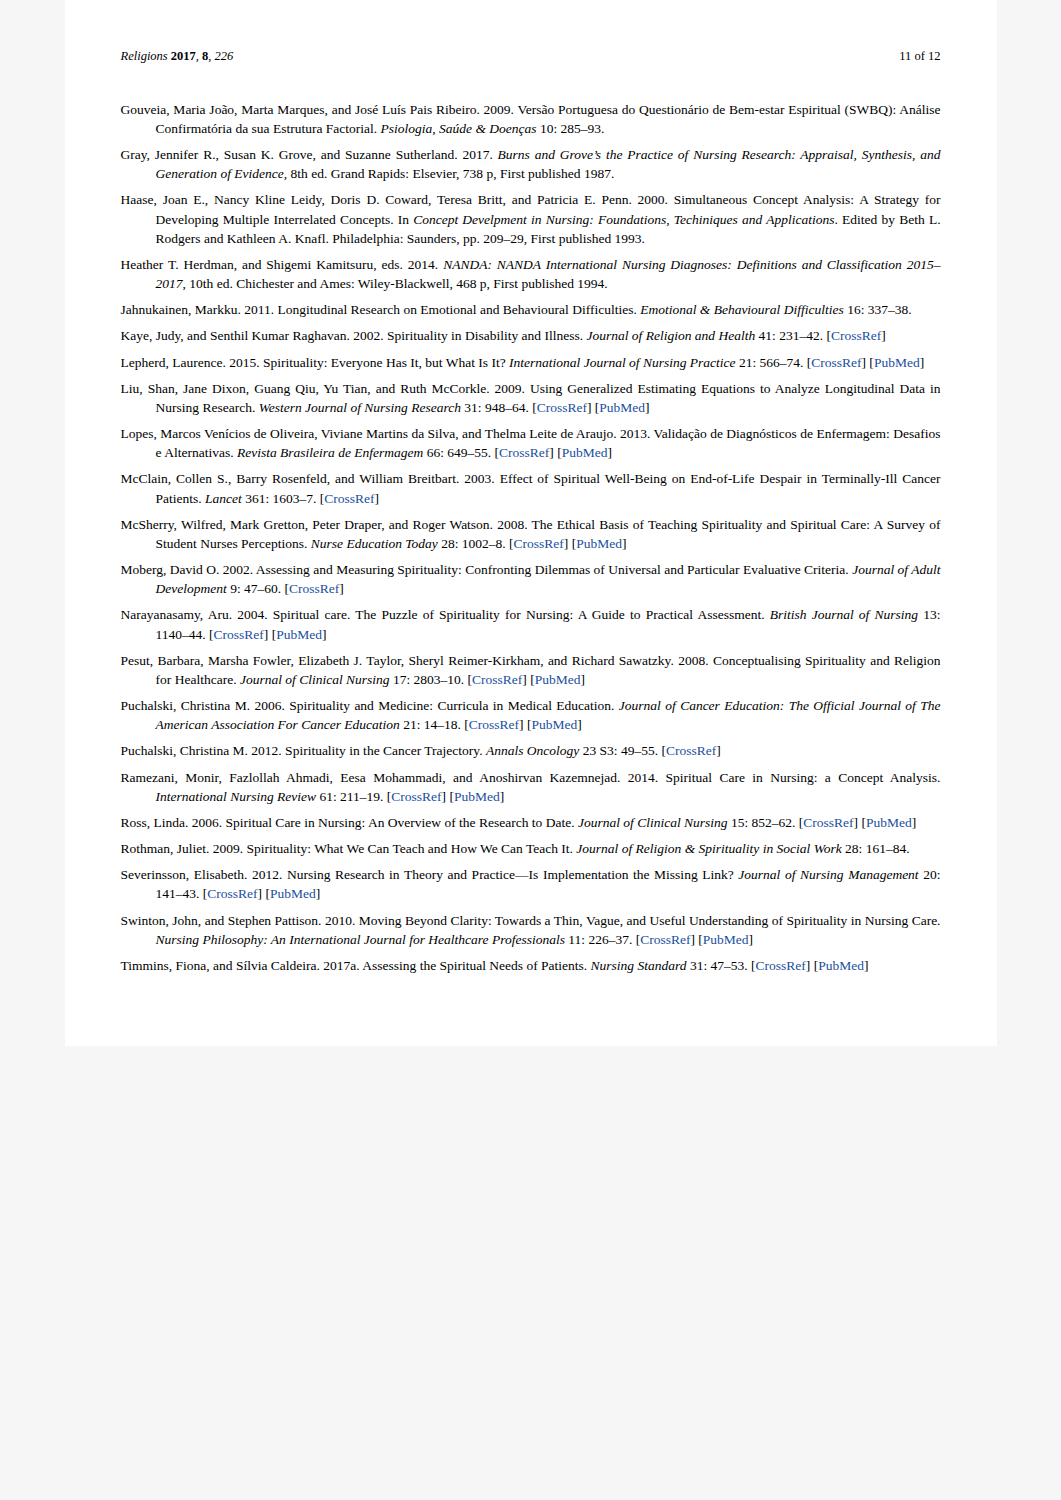Religions 2017, 8, 226
11 of 12
Gouveia, Maria João, Marta Marques, and José Luís Pais Ribeiro. 2009. Versão Portuguesa do Questionário de Bem-estar Espiritual (SWBQ): Análise Confirmatória da sua Estrutura Factorial. Psiologia, Saúde & Doenças 10: 285–93.
Gray, Jennifer R., Susan K. Grove, and Suzanne Sutherland. 2017. Burns and Grove’s the Practice of Nursing Research: Appraisal, Synthesis, and Generation of Evidence, 8th ed. Grand Rapids: Elsevier, 738 p, First published 1987.
Haase, Joan E., Nancy Kline Leidy, Doris D. Coward, Teresa Britt, and Patricia E. Penn. 2000. Simultaneous Concept Analysis: A Strategy for Developing Multiple Interrelated Concepts. In Concept Develpment in Nursing: Foundations, Techiniques and Applications. Edited by Beth L. Rodgers and Kathleen A. Knafl. Philadelphia: Saunders, pp. 209–29, First published 1993.
Heather T. Herdman, and Shigemi Kamitsuru, eds. 2014. NANDA: NANDA International Nursing Diagnoses: Definitions and Classification 2015–2017, 10th ed. Chichester and Ames: Wiley-Blackwell, 468 p, First published 1994.
Jahnukainen, Markku. 2011. Longitudinal Research on Emotional and Behavioural Difficulties. Emotional & Behavioural Difficulties 16: 337–38.
Kaye, Judy, and Senthil Kumar Raghavan. 2002. Spirituality in Disability and Illness. Journal of Religion and Health 41: 231–42. [CrossRef]
Lepherd, Laurence. 2015. Spirituality: Everyone Has It, but What Is It? International Journal of Nursing Practice 21: 566–74. [CrossRef] [PubMed]
Liu, Shan, Jane Dixon, Guang Qiu, Yu Tian, and Ruth McCorkle. 2009. Using Generalized Estimating Equations to Analyze Longitudinal Data in Nursing Research. Western Journal of Nursing Research 31: 948–64. [CrossRef] [PubMed]
Lopes, Marcos Venícios de Oliveira, Viviane Martins da Silva, and Thelma Leite de Araujo. 2013. Validação de Diagnósticos de Enfermagem: Desafios e Alternativas. Revista Brasileira de Enfermagem 66: 649–55. [CrossRef] [PubMed]
McClain, Collen S., Barry Rosenfeld, and William Breitbart. 2003. Effect of Spiritual Well-Being on End-of-Life Despair in Terminally-Ill Cancer Patients. Lancet 361: 1603–7. [CrossRef]
McSherry, Wilfred, Mark Gretton, Peter Draper, and Roger Watson. 2008. The Ethical Basis of Teaching Spirituality and Spiritual Care: A Survey of Student Nurses Perceptions. Nurse Education Today 28: 1002–8. [CrossRef] [PubMed]
Moberg, David O. 2002. Assessing and Measuring Spirituality: Confronting Dilemmas of Universal and Particular Evaluative Criteria. Journal of Adult Development 9: 47–60. [CrossRef]
Narayanasamy, Aru. 2004. Spiritual care. The Puzzle of Spirituality for Nursing: A Guide to Practical Assessment. British Journal of Nursing 13: 1140–44. [CrossRef] [PubMed]
Pesut, Barbara, Marsha Fowler, Elizabeth J. Taylor, Sheryl Reimer-Kirkham, and Richard Sawatzky. 2008. Conceptualising Spirituality and Religion for Healthcare. Journal of Clinical Nursing 17: 2803–10. [CrossRef] [PubMed]
Puchalski, Christina M. 2006. Spirituality and Medicine: Curricula in Medical Education. Journal of Cancer Education: The Official Journal of The American Association For Cancer Education 21: 14–18. [CrossRef] [PubMed]
Puchalski, Christina M. 2012. Spirituality in the Cancer Trajectory. Annals Oncology 23 S3: 49–55. [CrossRef]
Ramezani, Monir, Fazlollah Ahmadi, Eesa Mohammadi, and Anoshirvan Kazemnejad. 2014. Spiritual Care in Nursing: a Concept Analysis. International Nursing Review 61: 211–19. [CrossRef] [PubMed]
Ross, Linda. 2006. Spiritual Care in Nursing: An Overview of the Research to Date. Journal of Clinical Nursing 15: 852–62. [CrossRef] [PubMed]
Rothman, Juliet. 2009. Spirituality: What We Can Teach and How We Can Teach It. Journal of Religion & Spirituality in Social Work 28: 161–84.
Severinsson, Elisabeth. 2012. Nursing Research in Theory and Practice—Is Implementation the Missing Link? Journal of Nursing Management 20: 141–43. [CrossRef] [PubMed]
Swinton, John, and Stephen Pattison. 2010. Moving Beyond Clarity: Towards a Thin, Vague, and Useful Understanding of Spirituality in Nursing Care. Nursing Philosophy: An International Journal for Healthcare Professionals 11: 226–37. [CrossRef] [PubMed]
Timmins, Fiona, and Sílvia Caldeira. 2017a. Assessing the Spiritual Needs of Patients. Nursing Standard 31: 47–53. [CrossRef] [PubMed]